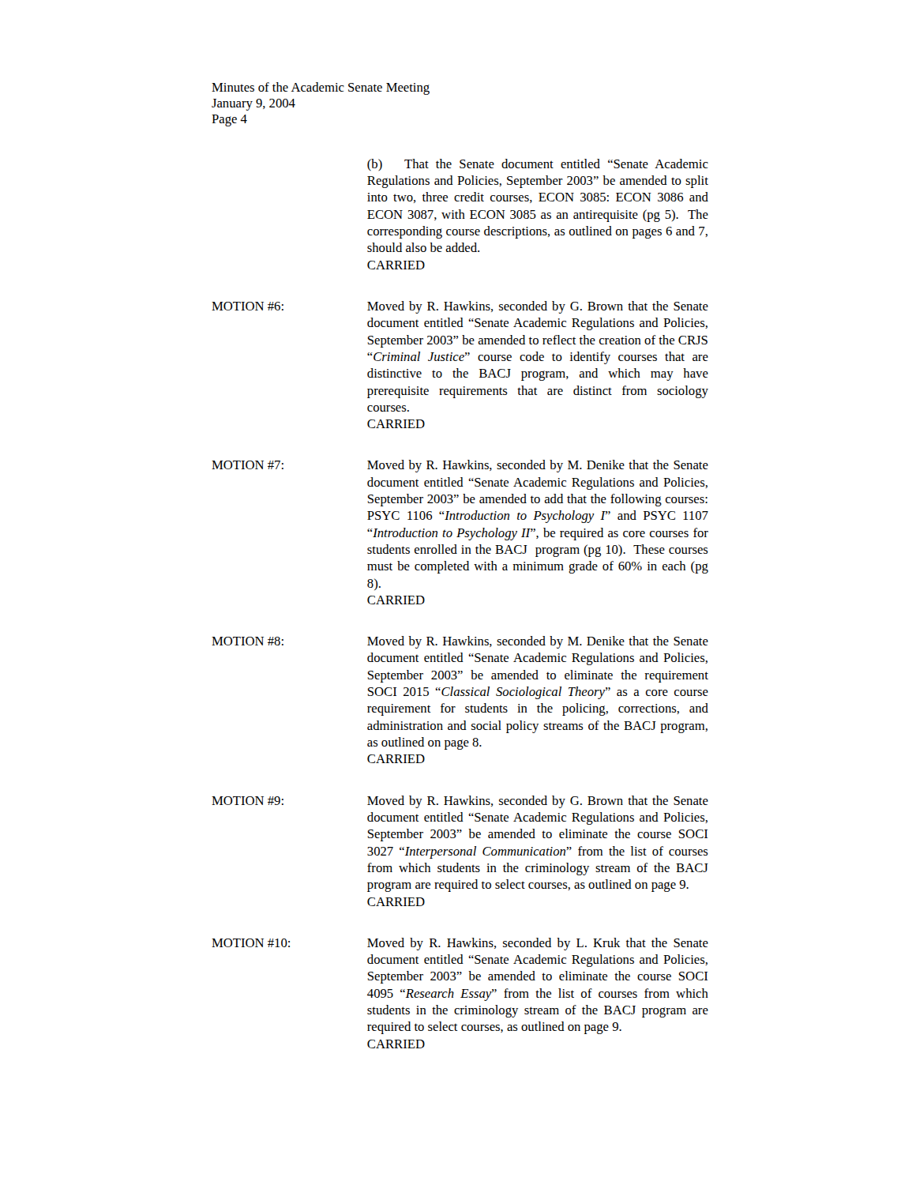Minutes of the Academic Senate Meeting
January 9, 2004
Page 4
(b) That the Senate document entitled “Senate Academic Regulations and Policies, September 2003” be amended to split into two, three credit courses, ECON 3085: ECON 3086 and ECON 3087, with ECON 3085 as an antirequisite (pg 5). The corresponding course descriptions, as outlined on pages 6 and 7, should also be added.
CARRIED
MOTION #6:
Moved by R. Hawkins, seconded by G. Brown that the Senate document entitled “Senate Academic Regulations and Policies, September 2003” be amended to reflect the creation of the CRJS “Criminal Justice” course code to identify courses that are distinctive to the BACJ program, and which may have prerequisite requirements that are distinct from sociology courses.
CARRIED
MOTION #7:
Moved by R. Hawkins, seconded by M. Denike that the Senate document entitled “Senate Academic Regulations and Policies, September 2003” be amended to add that the following courses: PSYC 1106 “Introduction to Psychology I” and PSYC 1107 “Introduction to Psychology II”, be required as core courses for students enrolled in the BACJ program (pg 10). These courses must be completed with a minimum grade of 60% in each (pg 8).
CARRIED
MOTION #8:
Moved by R. Hawkins, seconded by M. Denike that the Senate document entitled “Senate Academic Regulations and Policies, September 2003” be amended to eliminate the requirement SOCI 2015 “Classical Sociological Theory” as a core course requirement for students in the policing, corrections, and administration and social policy streams of the BACJ program, as outlined on page 8.
CARRIED
MOTION #9:
Moved by R. Hawkins, seconded by G. Brown that the Senate document entitled “Senate Academic Regulations and Policies, September 2003” be amended to eliminate the course SOCI 3027 “Interpersonal Communication” from the list of courses from which students in the criminology stream of the BACJ program are required to select courses, as outlined on page 9.
CARRIED
MOTION #10:
Moved by R. Hawkins, seconded by L. Kruk that the Senate document entitled “Senate Academic Regulations and Policies, September 2003” be amended to eliminate the course SOCI 4095 “Research Essay” from the list of courses from which students in the criminology stream of the BACJ program are required to select courses, as outlined on page 9.
CARRIED